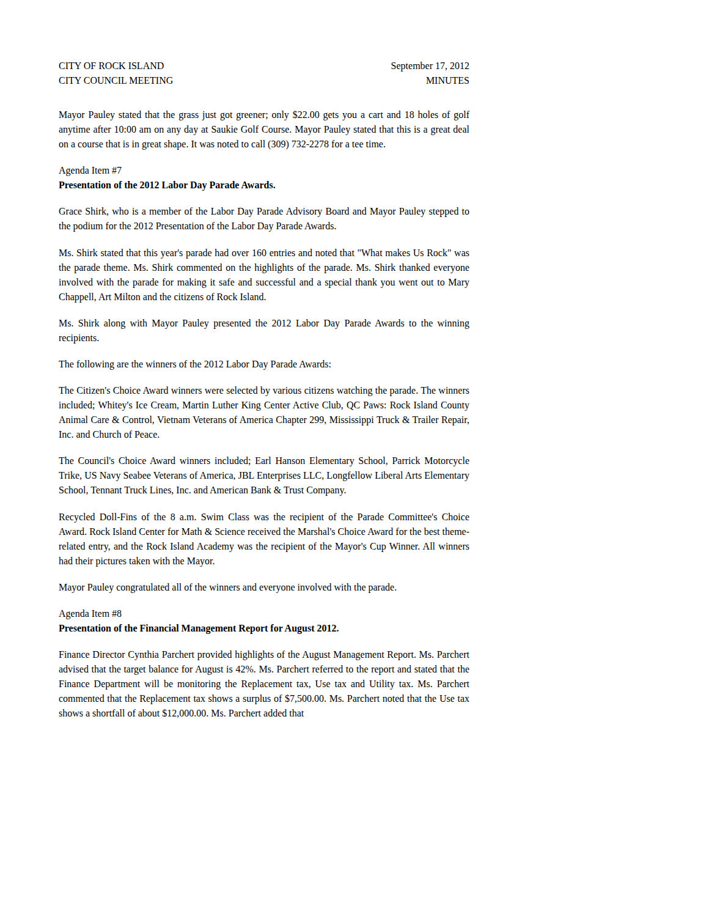CITY OF ROCK ISLAND
CITY COUNCIL MEETING
September 17, 2012
MINUTES
Mayor Pauley stated that the grass just got greener; only $22.00 gets you a cart and 18 holes of golf anytime after 10:00 am on any day at Saukie Golf Course. Mayor Pauley stated that this is a great deal on a course that is in great shape. It was noted to call (309) 732-2278 for a tee time.
Agenda Item #7
Presentation of the 2012 Labor Day Parade Awards.
Grace Shirk, who is a member of the Labor Day Parade Advisory Board and Mayor Pauley stepped to the podium for the 2012 Presentation of the Labor Day Parade Awards.
Ms. Shirk stated that this year's parade had over 160 entries and noted that "What makes Us Rock" was the parade theme. Ms. Shirk commented on the highlights of the parade. Ms. Shirk thanked everyone involved with the parade for making it safe and successful and a special thank you went out to Mary Chappell, Art Milton and the citizens of Rock Island.
Ms. Shirk along with Mayor Pauley presented the 2012 Labor Day Parade Awards to the winning recipients.
The following are the winners of the 2012 Labor Day Parade Awards:
The Citizen's Choice Award winners were selected by various citizens watching the parade. The winners included; Whitey's Ice Cream, Martin Luther King Center Active Club, QC Paws: Rock Island County Animal Care & Control, Vietnam Veterans of America Chapter 299, Mississippi Truck & Trailer Repair, Inc. and Church of Peace.
The Council's Choice Award winners included; Earl Hanson Elementary School, Parrick Motorcycle Trike, US Navy Seabee Veterans of America, JBL Enterprises LLC, Longfellow Liberal Arts Elementary School, Tennant Truck Lines, Inc. and American Bank & Trust Company.
Recycled Doll-Fins of the 8 a.m. Swim Class was the recipient of the Parade Committee's Choice Award. Rock Island Center for Math & Science received the Marshal's Choice Award for the best theme-related entry, and the Rock Island Academy was the recipient of the Mayor's Cup Winner. All winners had their pictures taken with the Mayor.
Mayor Pauley congratulated all of the winners and everyone involved with the parade.
Agenda Item #8
Presentation of the Financial Management Report for August 2012.
Finance Director Cynthia Parchert provided highlights of the August Management Report. Ms. Parchert advised that the target balance for August is 42%. Ms. Parchert referred to the report and stated that the Finance Department will be monitoring the Replacement tax, Use tax and Utility tax. Ms. Parchert commented that the Replacement tax shows a surplus of $7,500.00. Ms. Parchert noted that the Use tax shows a shortfall of about $12,000.00. Ms. Parchert added that